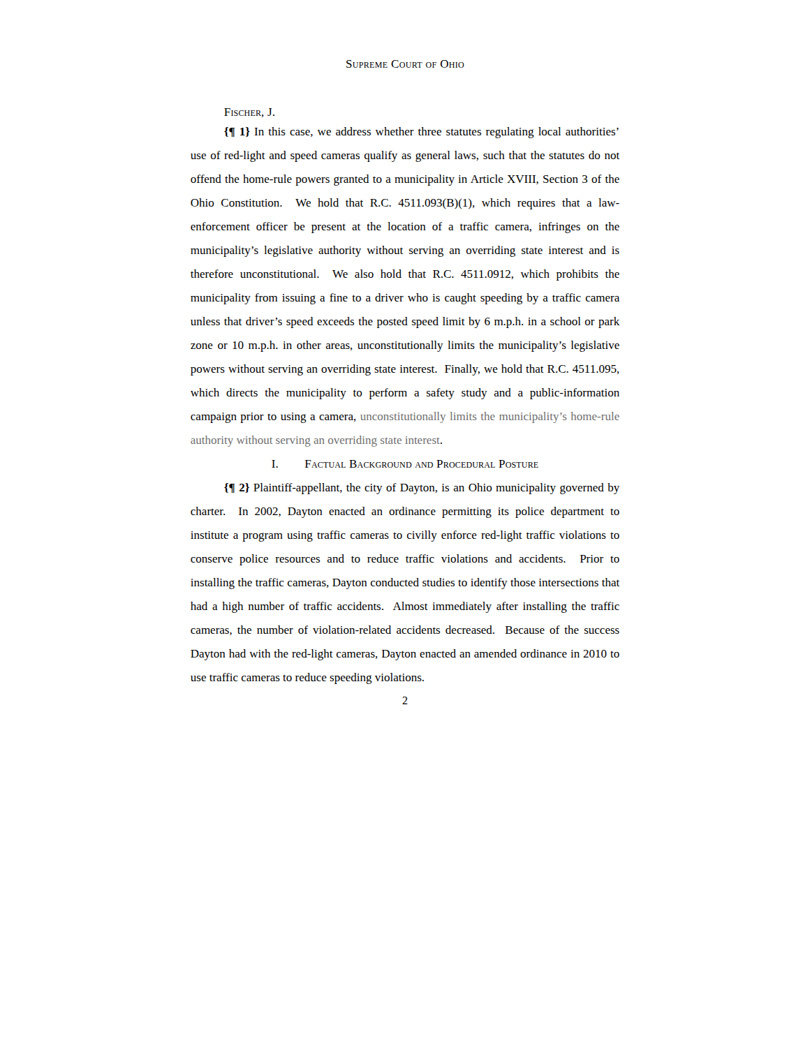Supreme Court of Ohio
Fischer, J.
{¶ 1} In this case, we address whether three statutes regulating local authorities’ use of red-light and speed cameras qualify as general laws, such that the statutes do not offend the home-rule powers granted to a municipality in Article XVIII, Section 3 of the Ohio Constitution. We hold that R.C. 4511.093(B)(1), which requires that a law-enforcement officer be present at the location of a traffic camera, infringes on the municipality’s legislative authority without serving an overriding state interest and is therefore unconstitutional. We also hold that R.C. 4511.0912, which prohibits the municipality from issuing a fine to a driver who is caught speeding by a traffic camera unless that driver’s speed exceeds the posted speed limit by 6 m.p.h. in a school or park zone or 10 m.p.h. in other areas, unconstitutionally limits the municipality’s legislative powers without serving an overriding state interest. Finally, we hold that R.C. 4511.095, which directs the municipality to perform a safety study and a public-information campaign prior to using a camera, unconstitutionally limits the municipality’s home-rule authority without serving an overriding state interest.
I. Factual Background and Procedural Posture
{¶ 2} Plaintiff-appellant, the city of Dayton, is an Ohio municipality governed by charter. In 2002, Dayton enacted an ordinance permitting its police department to institute a program using traffic cameras to civilly enforce red-light traffic violations to conserve police resources and to reduce traffic violations and accidents. Prior to installing the traffic cameras, Dayton conducted studies to identify those intersections that had a high number of traffic accidents. Almost immediately after installing the traffic cameras, the number of violation-related accidents decreased. Because of the success Dayton had with the red-light cameras, Dayton enacted an amended ordinance in 2010 to use traffic cameras to reduce speeding violations.
2